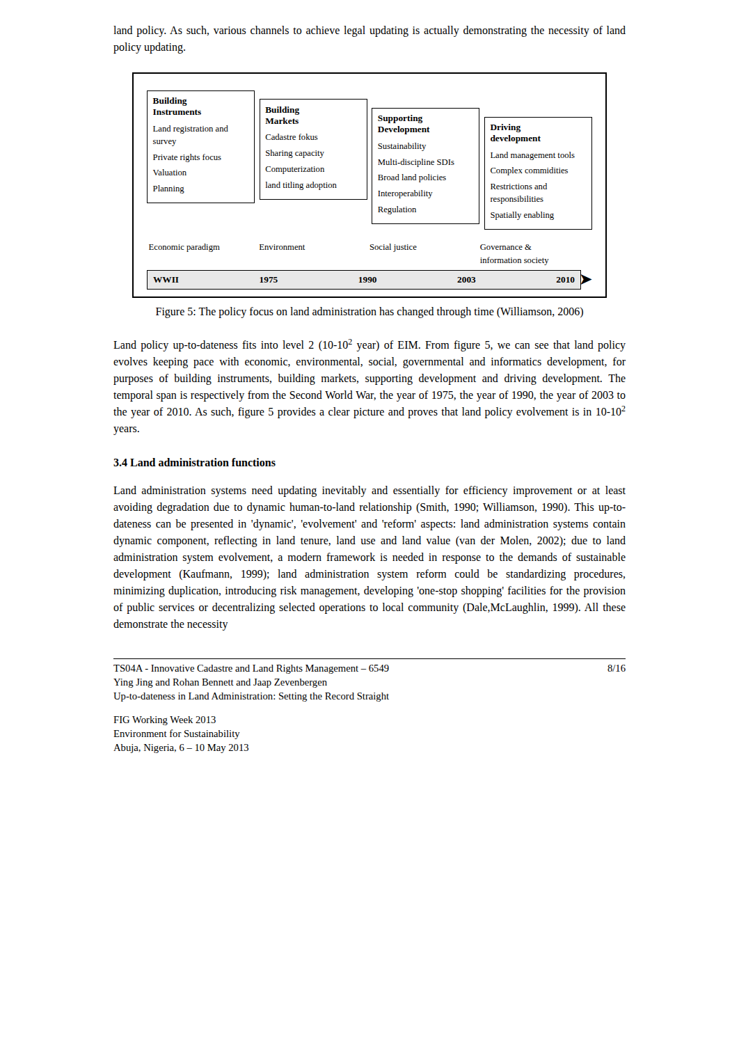land policy. As such, various channels to achieve legal updating is actually demonstrating the necessity of land policy updating.
Building
Instruments
Land registration and survey
Private rights focus
Valuation
Planning
Building
Markets
Cadastre fokus
Sharing capacity
Computerization
land titling adoption
Supporting
Development
Sustainability
Multi-discipline SDIs
Broad land policies
Interoperability
Regulation
Driving
development
Land management tools
Complex commidities
Restrictions and responsibilities
Spatially enabling
Economic paradigm Environment Social justice Governance &
information society
WWII 1975 1990 2003 2010
➤
Figure 5: The policy focus on land administration has changed through time (Williamson, 2006)
Land policy up-to-dateness fits into level 2 (10-102 year) of EIM. From figure 5, we can see that land policy evolves keeping pace with economic, environmental, social, governmental and informatics development, for purposes of building instruments, building markets, supporting development and driving development. The temporal span is respectively from the Second World War, the year of 1975, the year of 1990, the year of 2003 to the year of 2010. As such, figure 5 provides a clear picture and proves that land policy evolvement is in 10-102 years.
3.4 Land administration functions
Land administration systems need updating inevitably and essentially for efficiency improvement or at least avoiding degradation due to dynamic human-to-land relationship (Smith, 1990; Williamson, 1990). This up-to-dateness can be presented in 'dynamic', 'evolvement' and 'reform' aspects: land administration systems contain dynamic component, reflecting in land tenure, land use and land value (van der Molen, 2002); due to land administration system evolvement, a modern framework is needed in response to the demands of sustainable development (Kaufmann, 1999); land administration system reform could be standardizing procedures, minimizing duplication, introducing risk management, developing 'one-stop shopping' facilities for the provision of public services or decentralizing selected operations to local community (Dale,McLaughlin, 1999). All these demonstrate the necessity
8/16 TS04A - Innovative Cadastre and Land Rights Management – 6549
Ying Jing and Rohan Bennett and Jaap Zevenbergen
Up-to-dateness in Land Administration: Setting the Record Straight
FIG Working Week 2013
Environment for Sustainability
Abuja, Nigeria, 6 – 10 May 2013